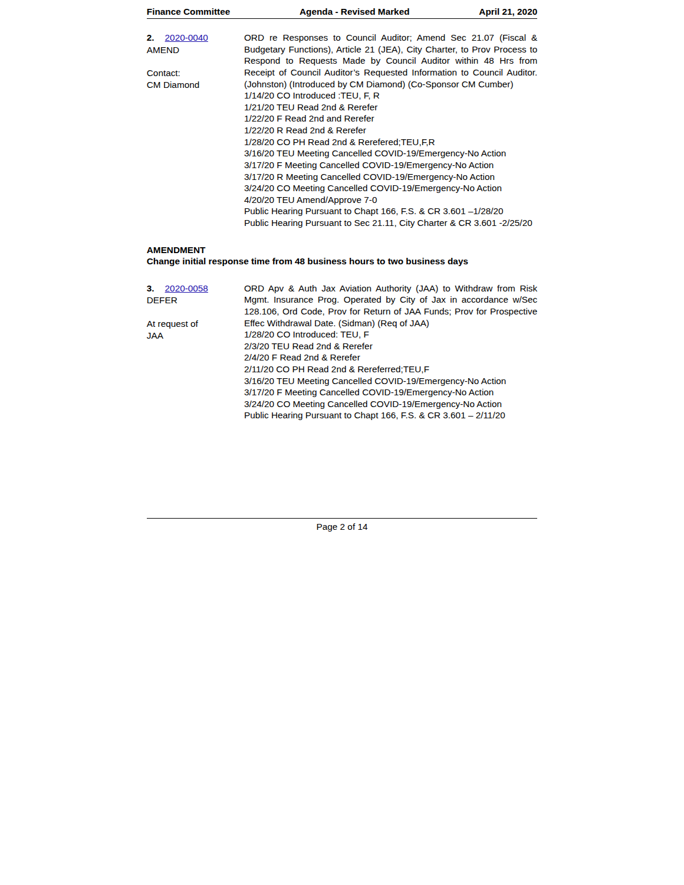Finance Committee Agenda - Revised Marked April 21, 2020
2. 2020-0040 AMEND Contact: CM Diamond
ORD re Responses to Council Auditor; Amend Sec 21.07 (Fiscal & Budgetary Functions), Article 21 (JEA), City Charter, to Prov Process to Respond to Requests Made by Council Auditor within 48 Hrs from Receipt of Council Auditor’s Requested Information to Council Auditor. (Johnston) (Introduced by CM Diamond) (Co-Sponsor CM Cumber)
1/14/20 CO Introduced :TEU, F, R
1/21/20 TEU Read 2nd & Rerefer
1/22/20 F Read 2nd and Rerefer
1/22/20 R Read 2nd & Rerefer
1/28/20 CO PH Read 2nd & Rerefered;TEU,F,R
3/16/20 TEU Meeting Cancelled COVID-19/Emergency-No Action
3/17/20 F Meeting Cancelled COVID-19/Emergency-No Action
3/17/20 R Meeting Cancelled COVID-19/Emergency-No Action
3/24/20 CO Meeting Cancelled COVID-19/Emergency-No Action
4/20/20 TEU Amend/Approve 7-0
Public Hearing Pursuant to Chapt 166, F.S. & CR 3.601 –1/28/20
Public Hearing Pursuant to Sec 21.11, City Charter & CR 3.601 -2/25/20
AMENDMENT Change initial response time from 48 business hours to two business days
3. 2020-0058 DEFER At request of JAA
ORD Apv & Auth Jax Aviation Authority (JAA) to Withdraw from Risk Mgmt. Insurance Prog. Operated by City of Jax in accordance w/Sec 128.106, Ord Code, Prov for Return of JAA Funds; Prov for Prospective Effec Withdrawal Date. (Sidman) (Req of JAA)
1/28/20 CO Introduced: TEU, F
2/3/20 TEU Read 2nd & Rerefer
2/4/20 F Read 2nd & Rerefer
2/11/20 CO PH Read 2nd & Rereferred;TEU,F
3/16/20 TEU Meeting Cancelled COVID-19/Emergency-No Action
3/17/20 F Meeting Cancelled COVID-19/Emergency-No Action
3/24/20 CO Meeting Cancelled COVID-19/Emergency-No Action
Public Hearing Pursuant to Chapt 166, F.S. & CR 3.601 – 2/11/20
Page 2 of 14